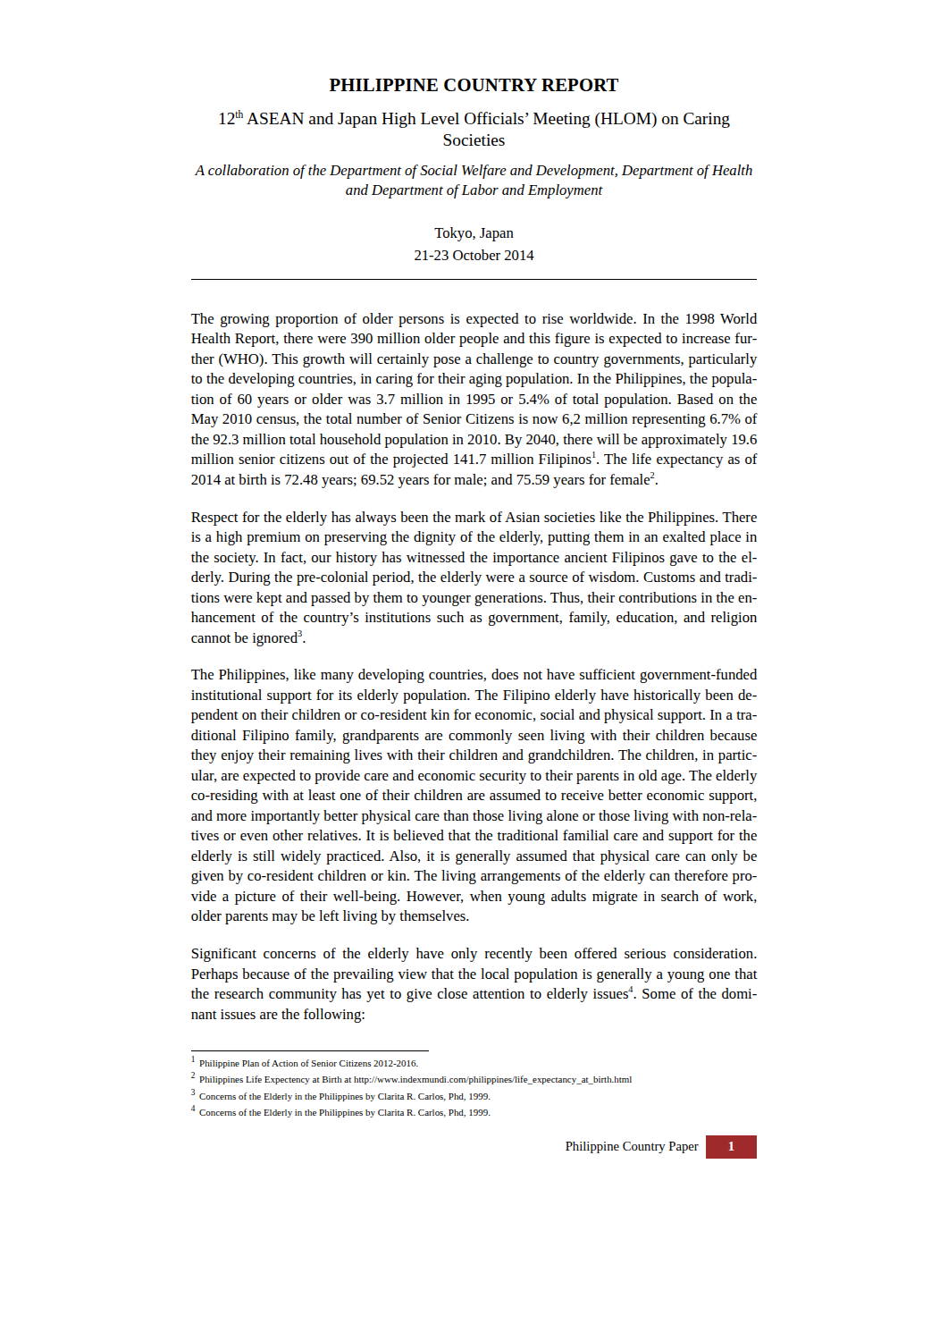PHILIPPINE COUNTRY REPORT
12th ASEAN and Japan High Level Officials’ Meeting (HLOM) on Caring Societies
A collaboration of the Department of Social Welfare and Development, Department of Health and Department of Labor and Employment
Tokyo, Japan
21-23 October 2014
The growing proportion of older persons is expected to rise worldwide. In the 1998 World Health Report, there were 390 million older people and this figure is expected to increase further (WHO). This growth will certainly pose a challenge to country governments, particularly to the developing countries, in caring for their aging population. In the Philippines, the population of 60 years or older was 3.7 million in 1995 or 5.4% of total population. Based on the May 2010 census, the total number of Senior Citizens is now 6,2 million representing 6.7% of the 92.3 million total household population in 2010. By 2040, there will be approximately 19.6 million senior citizens out of the projected 141.7 million Filipinos1. The life expectancy as of 2014 at birth is 72.48 years; 69.52 years for male; and 75.59 years for female2.
Respect for the elderly has always been the mark of Asian societies like the Philippines. There is a high premium on preserving the dignity of the elderly, putting them in an exalted place in the society. In fact, our history has witnessed the importance ancient Filipinos gave to the elderly. During the pre-colonial period, the elderly were a source of wisdom. Customs and traditions were kept and passed by them to younger generations. Thus, their contributions in the enhancement of the country’s institutions such as government, family, education, and religion cannot be ignored3.
The Philippines, like many developing countries, does not have sufficient government-funded institutional support for its elderly population. The Filipino elderly have historically been dependent on their children or co-resident kin for economic, social and physical support. In a traditional Filipino family, grandparents are commonly seen living with their children because they enjoy their remaining lives with their children and grandchildren. The children, in particular, are expected to provide care and economic security to their parents in old age. The elderly co-residing with at least one of their children are assumed to receive better economic support, and more importantly better physical care than those living alone or those living with non-relatives or even other relatives. It is believed that the traditional familial care and support for the elderly is still widely practiced. Also, it is generally assumed that physical care can only be given by co-resident children or kin. The living arrangements of the elderly can therefore provide a picture of their well-being. However, when young adults migrate in search of work, older parents may be left living by themselves.
Significant concerns of the elderly have only recently been offered serious consideration. Perhaps because of the prevailing view that the local population is generally a young one that the research community has yet to give close attention to elderly issues4. Some of the dominant issues are the following:
1 Philippine Plan of Action of Senior Citizens 2012-2016.
2 Philippines Life Expectency at Birth at http://www.indexmundi.com/philippines/life_expectancy_at_birth.html
3 Concerns of the Elderly in the Philippines by Clarita R. Carlos, Phd, 1999.
4 Concerns of the Elderly in the Philippines by Clarita R. Carlos, Phd, 1999.
Philippine Country Paper
1